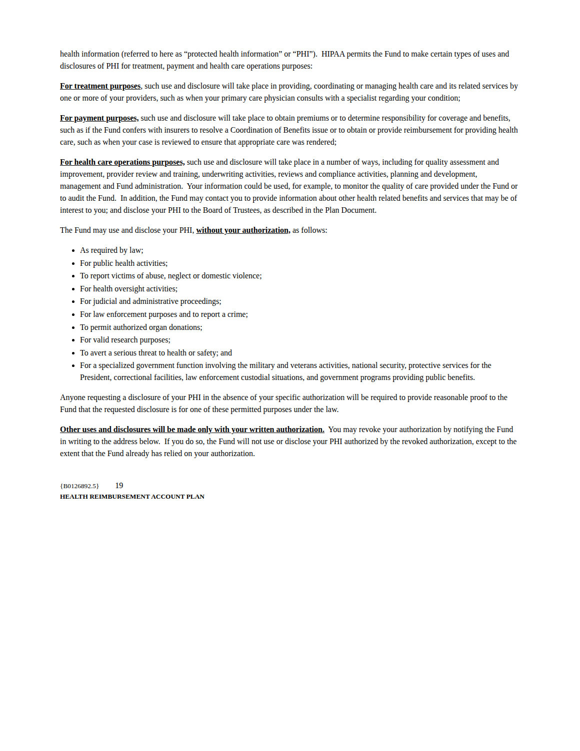health information (referred to here as “protected health information” or “PHI”). HIPAA permits the Fund to make certain types of uses and disclosures of PHI for treatment, payment and health care operations purposes:
For treatment purposes, such use and disclosure will take place in providing, coordinating or managing health care and its related services by one or more of your providers, such as when your primary care physician consults with a specialist regarding your condition;
For payment purposes, such use and disclosure will take place to obtain premiums or to determine responsibility for coverage and benefits, such as if the Fund confers with insurers to resolve a Coordination of Benefits issue or to obtain or provide reimbursement for providing health care, such as when your case is reviewed to ensure that appropriate care was rendered;
For health care operations purposes, such use and disclosure will take place in a number of ways, including for quality assessment and improvement, provider review and training, underwriting activities, reviews and compliance activities, planning and development, management and Fund administration. Your information could be used, for example, to monitor the quality of care provided under the Fund or to audit the Fund. In addition, the Fund may contact you to provide information about other health related benefits and services that may be of interest to you; and disclose your PHI to the Board of Trustees, as described in the Plan Document.
The Fund may use and disclose your PHI, without your authorization, as follows:
As required by law;
For public health activities;
To report victims of abuse, neglect or domestic violence;
For health oversight activities;
For judicial and administrative proceedings;
For law enforcement purposes and to report a crime;
To permit authorized organ donations;
For valid research purposes;
To avert a serious threat to health or safety; and
For a specialized government function involving the military and veterans activities, national security, protective services for the President, correctional facilities, law enforcement custodial situations, and government programs providing public benefits.
Anyone requesting a disclosure of your PHI in the absence of your specific authorization will be required to provide reasonable proof to the Fund that the requested disclosure is for one of these permitted purposes under the law.
Other uses and disclosures will be made only with your written authorization. You may revoke your authorization by notifying the Fund in writing to the address below. If you do so, the Fund will not use or disclose your PHI authorized by the revoked authorization, except to the extent that the Fund already has relied on your authorization.
{B0126892.5} 19
HEALTH REIMBURSEMENT ACCOUNT PLAN